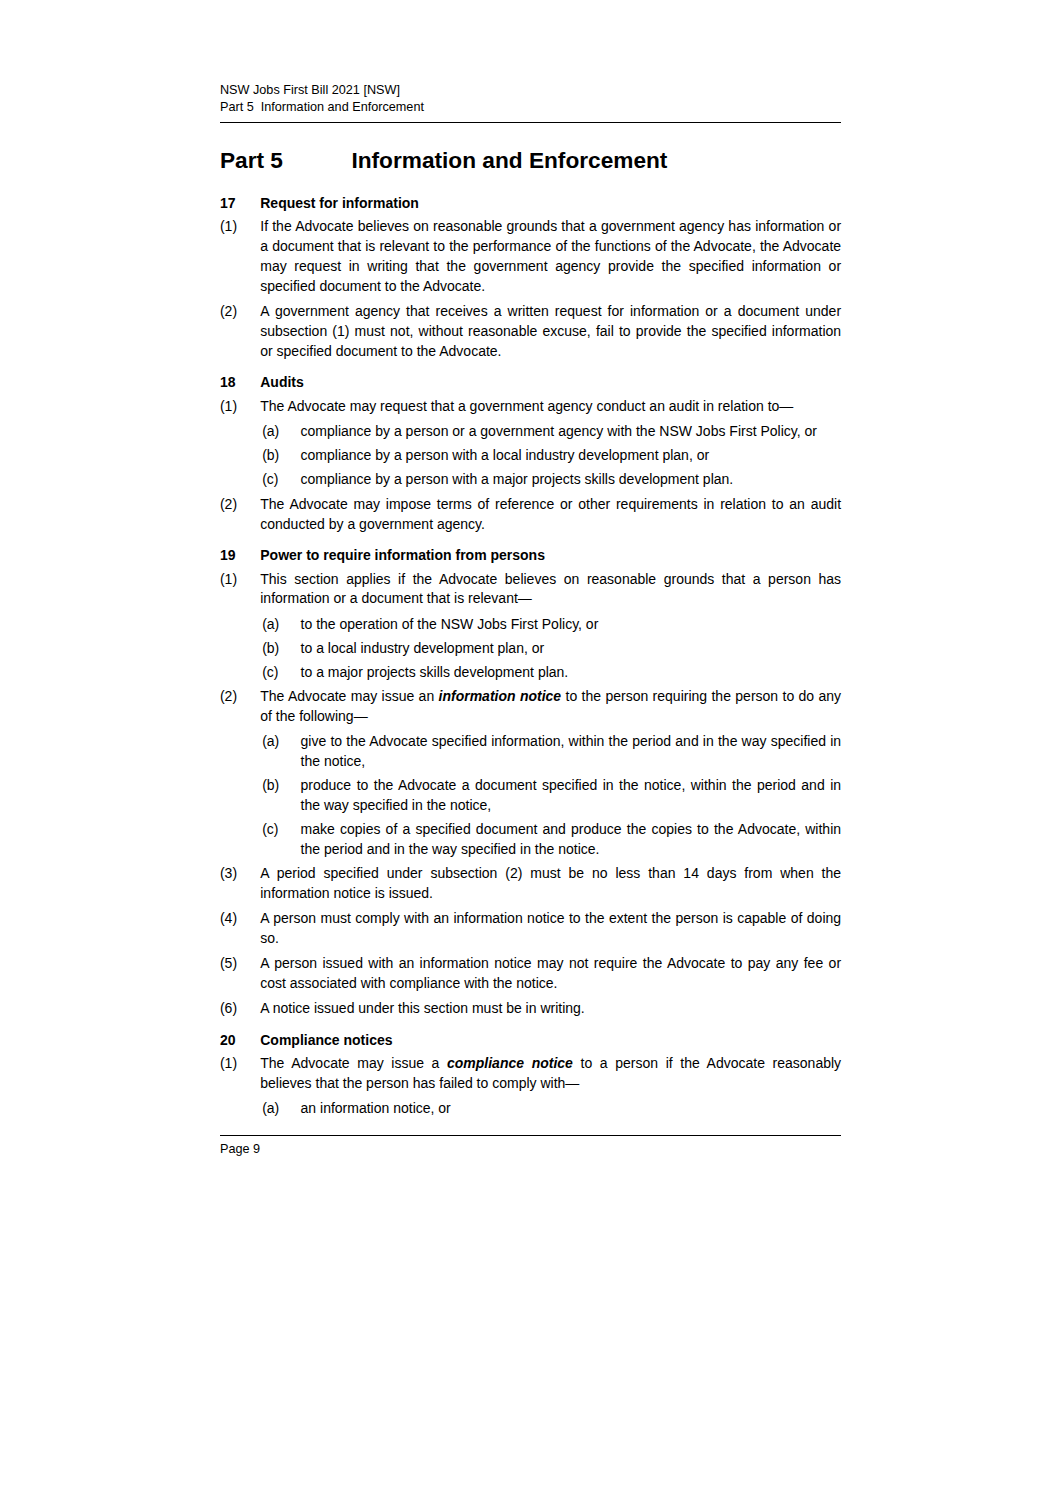NSW Jobs First Bill 2021 [NSW]
Part 5 Information and Enforcement
Part 5 Information and Enforcement
17 Request for information
(1) If the Advocate believes on reasonable grounds that a government agency has information or a document that is relevant to the performance of the functions of the Advocate, the Advocate may request in writing that the government agency provide the specified information or specified document to the Advocate.
(2) A government agency that receives a written request for information or a document under subsection (1) must not, without reasonable excuse, fail to provide the specified information or specified document to the Advocate.
18 Audits
(1) The Advocate may request that a government agency conduct an audit in relation to—
(a) compliance by a person or a government agency with the NSW Jobs First Policy, or
(b) compliance by a person with a local industry development plan, or
(c) compliance by a person with a major projects skills development plan.
(2) The Advocate may impose terms of reference or other requirements in relation to an audit conducted by a government agency.
19 Power to require information from persons
(1) This section applies if the Advocate believes on reasonable grounds that a person has information or a document that is relevant—
(a) to the operation of the NSW Jobs First Policy, or
(b) to a local industry development plan, or
(c) to a major projects skills development plan.
(2) The Advocate may issue an information notice to the person requiring the person to do any of the following—
(a) give to the Advocate specified information, within the period and in the way specified in the notice,
(b) produce to the Advocate a document specified in the notice, within the period and in the way specified in the notice,
(c) make copies of a specified document and produce the copies to the Advocate, within the period and in the way specified in the notice.
(3) A period specified under subsection (2) must be no less than 14 days from when the information notice is issued.
(4) A person must comply with an information notice to the extent the person is capable of doing so.
(5) A person issued with an information notice may not require the Advocate to pay any fee or cost associated with compliance with the notice.
(6) A notice issued under this section must be in writing.
20 Compliance notices
(1) The Advocate may issue a compliance notice to a person if the Advocate reasonably believes that the person has failed to comply with—
(a) an information notice, or
Page 9